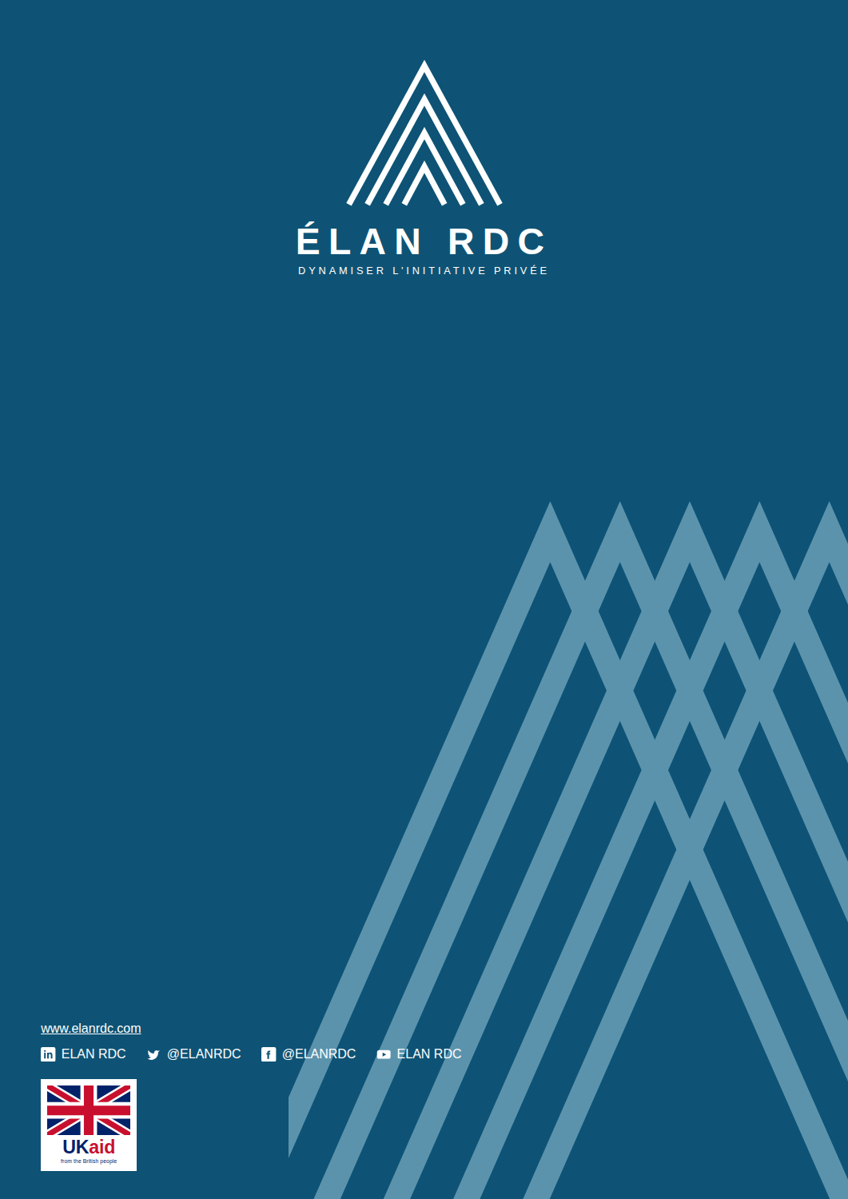ÉLAN RDC
Dynamiser l'initiative privée
www.elanrdc.com
ELAN RDC
@ELANRDC
@ELANRDC
ELAN RDC
UKaid
from the British people